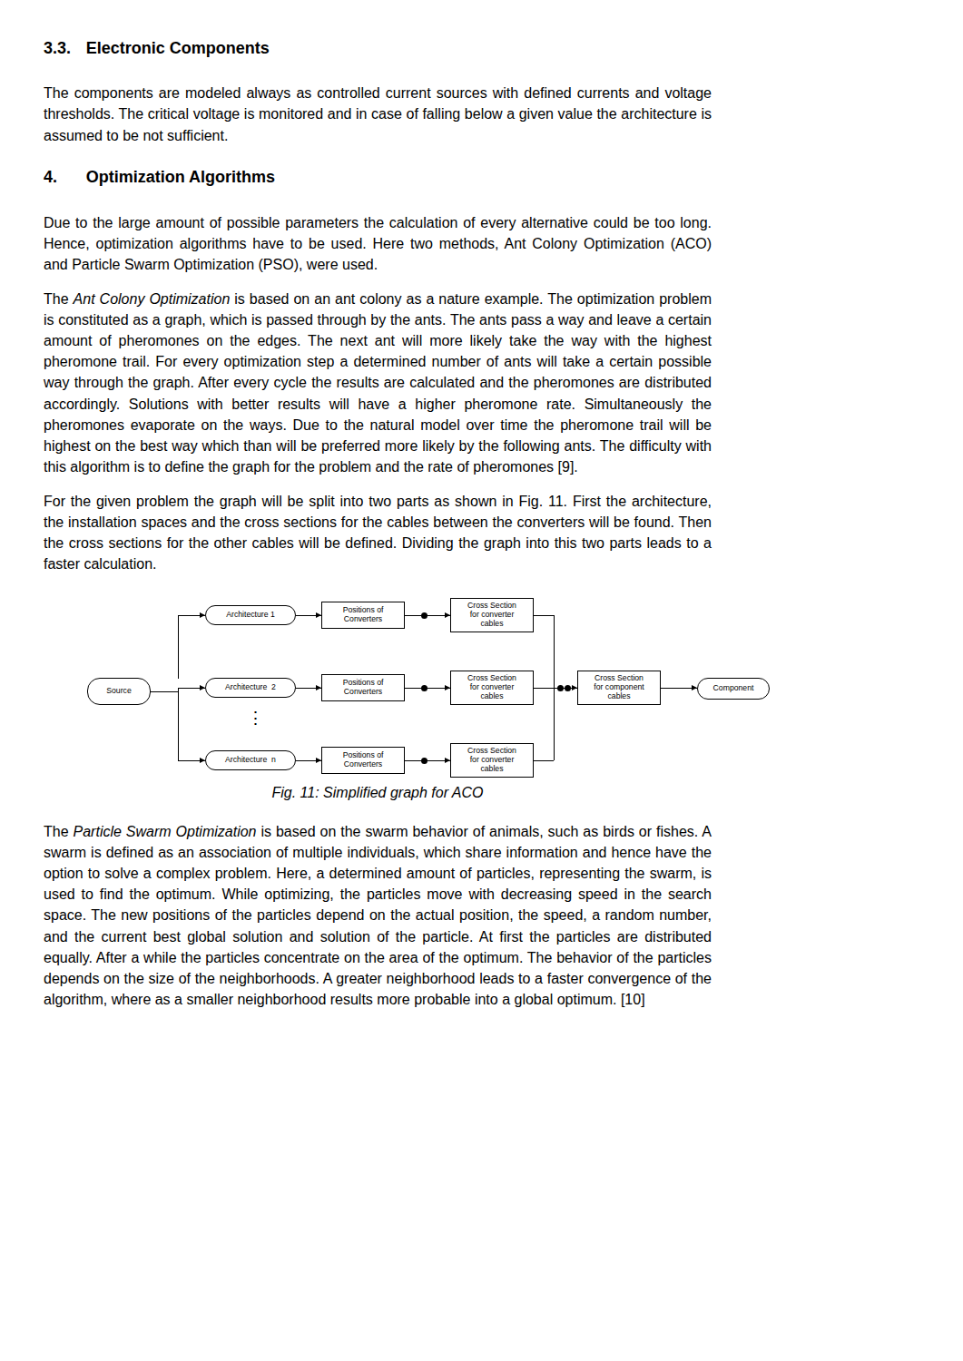3.3. Electronic Components
The components are modeled always as controlled current sources with defined currents and voltage thresholds. The critical voltage is monitored and in case of falling below a given value the architecture is assumed to be not sufficient.
4. Optimization Algorithms
Due to the large amount of possible parameters the calculation of every alternative could be too long. Hence, optimization algorithms have to be used. Here two methods, Ant Colony Optimization (ACO) and Particle Swarm Optimization (PSO), were used.
The Ant Colony Optimization is based on an ant colony as a nature example. The optimization problem is constituted as a graph, which is passed through by the ants. The ants pass a way and leave a certain amount of pheromones on the edges. The next ant will more likely take the way with the highest pheromone trail. For every optimization step a determined number of ants will take a certain possible way through the graph. After every cycle the results are calculated and the pheromones are distributed accordingly. Solutions with better results will have a higher pheromone rate. Simultaneously the pheromones evaporate on the ways. Due to the natural model over time the pheromone trail will be highest on the best way which than will be preferred more likely by the following ants. The difficulty with this algorithm is to define the graph for the problem and the rate of pheromones [9].
For the given problem the graph will be split into two parts as shown in Fig. 11. First the architecture, the installation spaces and the cross sections for the cables between the converters will be found. Then the cross sections for the other cables will be defined. Dividing the graph into this two parts leads to a faster calculation.
Source
Architecture 1
Architecture 2
Architecture n
Positions of
Converters
Positions of
Converters
Positions of
Converters
Cross Section
for converter
cables
Cross Section
for converter
cables
Cross Section
for converter
cables
Cross Section
for component
cables
Component
⋮
Fig. 11: Simplified graph for ACO
The Particle Swarm Optimization is based on the swarm behavior of animals, such as birds or fishes. A swarm is defined as an association of multiple individuals, which share information and hence have the option to solve a complex problem. Here, a determined amount of particles, representing the swarm, is used to find the optimum. While optimizing, the particles move with decreasing speed in the search space. The new positions of the particles depend on the actual position, the speed, a random number, and the current best global solution and solution of the particle. At first the particles are distributed equally. After a while the particles concentrate on the area of the optimum. The behavior of the particles depends on the size of the neighborhoods. A greater neighborhood leads to a faster convergence of the algorithm, where as a smaller neighborhood results more probable into a global optimum. [10]